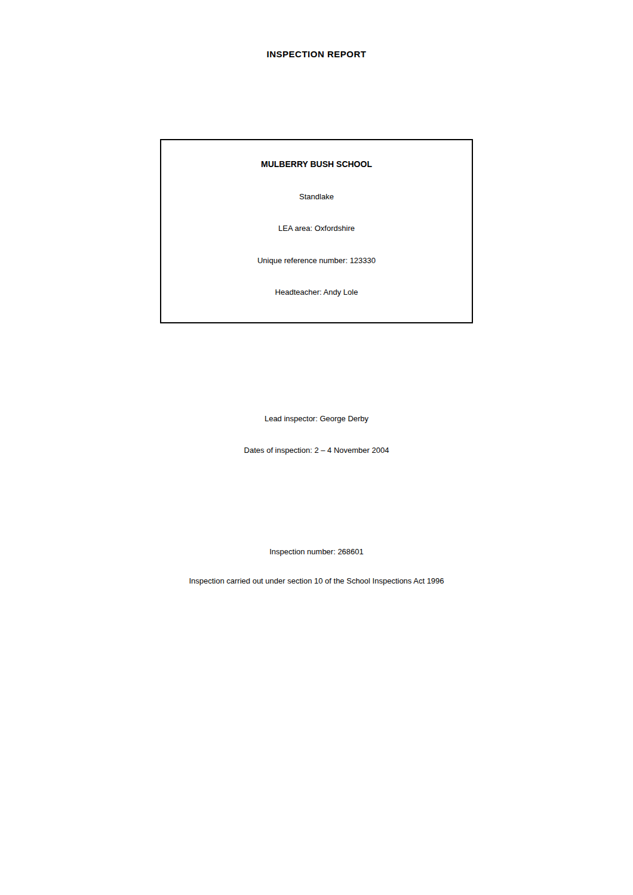INSPECTION REPORT
MULBERRY BUSH SCHOOL
Standlake
LEA area: Oxfordshire
Unique reference number: 123330
Headteacher: Andy Lole
Lead inspector: George Derby
Dates of inspection: 2 – 4 November 2004
Inspection number: 268601
Inspection carried out under section 10 of the School Inspections Act 1996